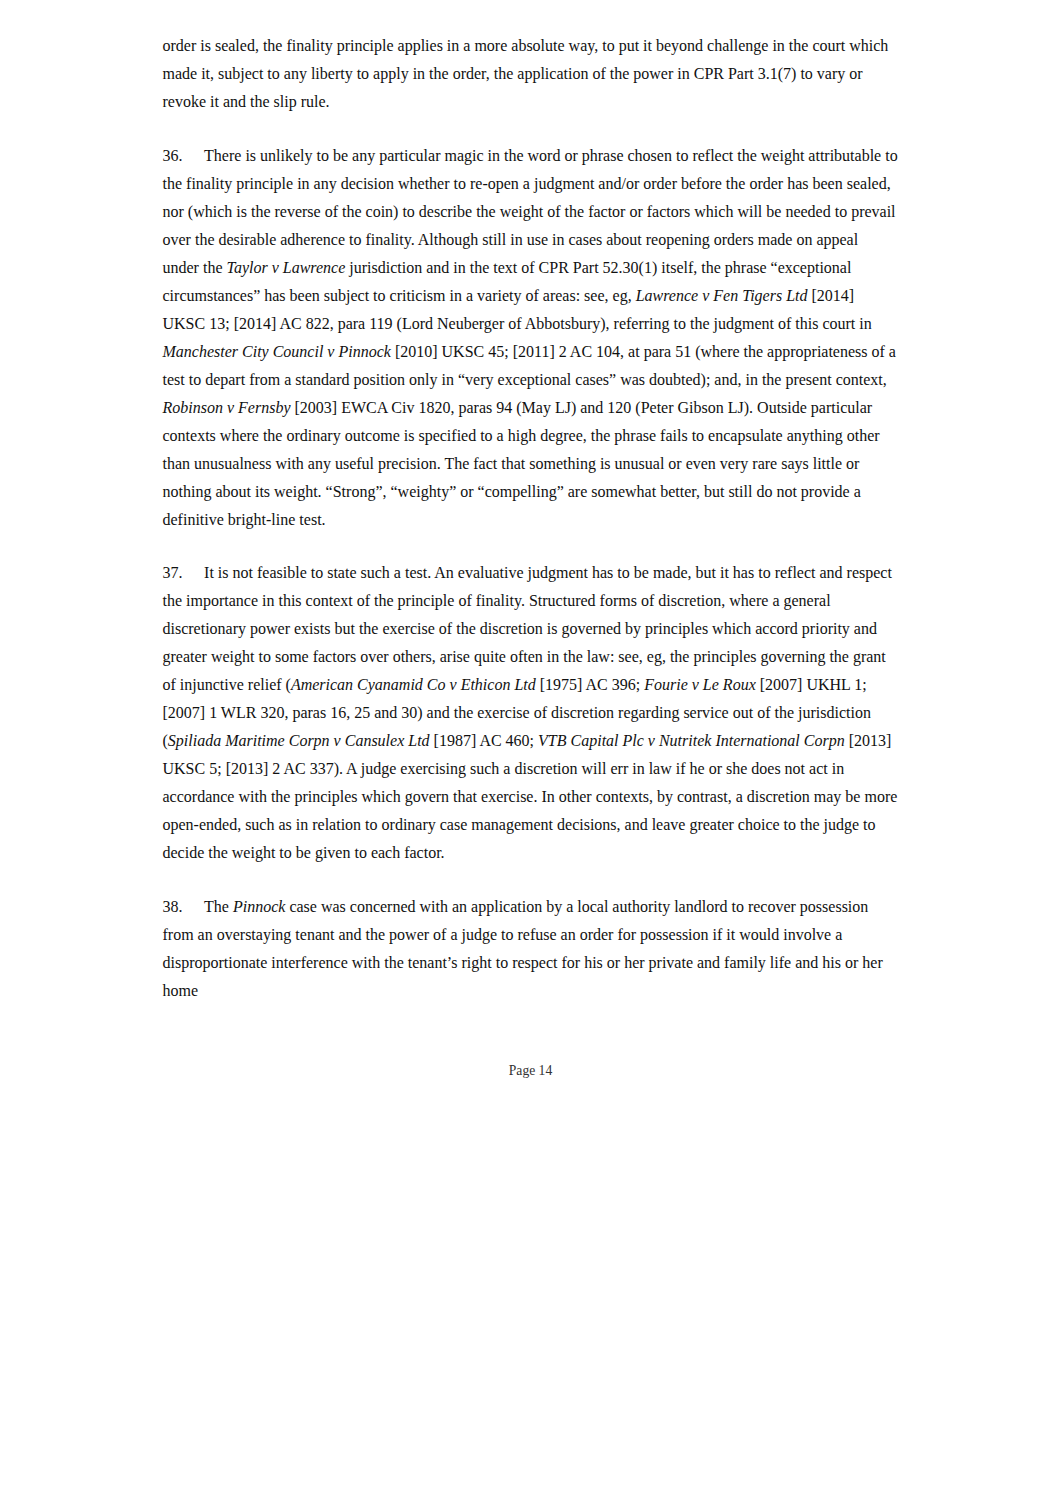order is sealed, the finality principle applies in a more absolute way, to put it beyond challenge in the court which made it, subject to any liberty to apply in the order, the application of the power in CPR Part 3.1(7) to vary or revoke it and the slip rule.
36. There is unlikely to be any particular magic in the word or phrase chosen to reflect the weight attributable to the finality principle in any decision whether to re-open a judgment and/or order before the order has been sealed, nor (which is the reverse of the coin) to describe the weight of the factor or factors which will be needed to prevail over the desirable adherence to finality. Although still in use in cases about reopening orders made on appeal under the Taylor v Lawrence jurisdiction and in the text of CPR Part 52.30(1) itself, the phrase “exceptional circumstances” has been subject to criticism in a variety of areas: see, eg, Lawrence v Fen Tigers Ltd [2014] UKSC 13; [2014] AC 822, para 119 (Lord Neuberger of Abbotsbury), referring to the judgment of this court in Manchester City Council v Pinnock [2010] UKSC 45; [2011] 2 AC 104, at para 51 (where the appropriateness of a test to depart from a standard position only in “very exceptional cases” was doubted); and, in the present context, Robinson v Fernsby [2003] EWCA Civ 1820, paras 94 (May LJ) and 120 (Peter Gibson LJ). Outside particular contexts where the ordinary outcome is specified to a high degree, the phrase fails to encapsulate anything other than unusualness with any useful precision. The fact that something is unusual or even very rare says little or nothing about its weight. “Strong”, “weighty” or “compelling” are somewhat better, but still do not provide a definitive bright-line test.
37. It is not feasible to state such a test. An evaluative judgment has to be made, but it has to reflect and respect the importance in this context of the principle of finality. Structured forms of discretion, where a general discretionary power exists but the exercise of the discretion is governed by principles which accord priority and greater weight to some factors over others, arise quite often in the law: see, eg, the principles governing the grant of injunctive relief (American Cyanamid Co v Ethicon Ltd [1975] AC 396; Fourie v Le Roux [2007] UKHL 1; [2007] 1 WLR 320, paras 16, 25 and 30) and the exercise of discretion regarding service out of the jurisdiction (Spiliada Maritime Corpn v Cansulex Ltd [1987] AC 460; VTB Capital Plc v Nutritek International Corpn [2013] UKSC 5; [2013] 2 AC 337). A judge exercising such a discretion will err in law if he or she does not act in accordance with the principles which govern that exercise. In other contexts, by contrast, a discretion may be more open-ended, such as in relation to ordinary case management decisions, and leave greater choice to the judge to decide the weight to be given to each factor.
38. The Pinnock case was concerned with an application by a local authority landlord to recover possession from an overstaying tenant and the power of a judge to refuse an order for possession if it would involve a disproportionate interference with the tenant’s right to respect for his or her private and family life and his or her home
Page 14